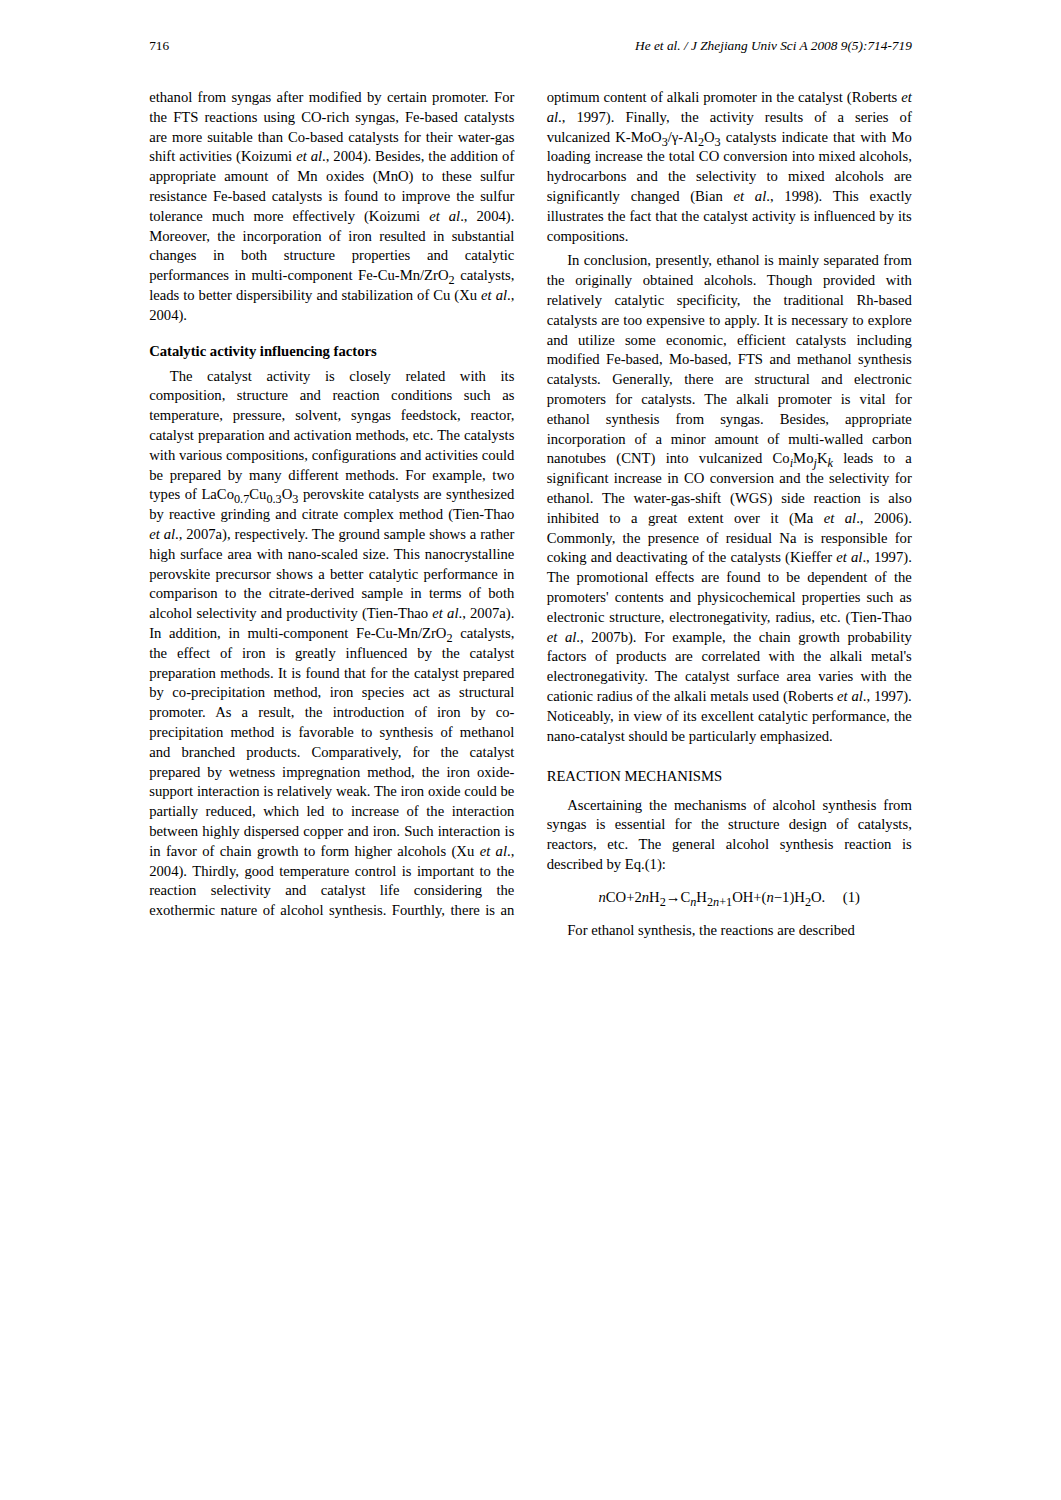716 He et al. / J Zhejiang Univ Sci A 2008 9(5):714-719
ethanol from syngas after modified by certain promoter. For the FTS reactions using CO-rich syngas, Fe-based catalysts are more suitable than Co-based catalysts for their water-gas shift activities (Koizumi et al., 2004). Besides, the addition of appropriate amount of Mn oxides (MnO) to these sulfur resistance Fe-based catalysts is found to improve the sulfur tolerance much more effectively (Koizumi et al., 2004). Moreover, the incorporation of iron resulted in substantial changes in both structure properties and catalytic performances in multi-component Fe-Cu-Mn/ZrO2 catalysts, leads to better dispersibility and stabilization of Cu (Xu et al., 2004).
Catalytic activity influencing factors
The catalyst activity is closely related with its composition, structure and reaction conditions such as temperature, pressure, solvent, syngas feedstock, reactor, catalyst preparation and activation methods, etc. The catalysts with various compositions, configurations and activities could be prepared by many different methods. For example, two types of LaCo0.7Cu0.3O3 perovskite catalysts are synthesized by reactive grinding and citrate complex method (Tien-Thao et al., 2007a), respectively. The ground sample shows a rather high surface area with nano-scaled size. This nanocrystalline perovskite precursor shows a better catalytic performance in comparison to the citrate-derived sample in terms of both alcohol selectivity and productivity (Tien-Thao et al., 2007a). In addition, in multi-component Fe-Cu-Mn/ZrO2 catalysts, the effect of iron is greatly influenced by the catalyst preparation methods. It is found that for the catalyst prepared by co-precipitation method, iron species act as structural promoter. As a result, the introduction of iron by co-precipitation method is favorable to synthesis of methanol and branched products. Comparatively, for the catalyst prepared by wetness impregnation method, the iron oxide-support interaction is relatively weak. The iron oxide could be partially reduced, which led to increase of the interaction between highly dispersed copper and iron. Such interaction is in favor of chain growth to form higher alcohols (Xu et al., 2004). Thirdly, good temperature control is important to the reaction selectivity and catalyst life considering the exothermic nature of alcohol synthesis. Fourthly, there is an optimum content of alkali promoter in the catalyst (Roberts et al., 1997). Finally, the activity results of a series of vulcanized K-MoO3/γ-Al2O3 catalysts indicate that with Mo loading increase the total CO conversion into mixed alcohols, hydrocarbons and the selectivity to mixed alcohols are significantly changed (Bian et al., 1998). This exactly illustrates the fact that the catalyst activity is influenced by its compositions.
In conclusion, presently, ethanol is mainly separated from the originally obtained alcohols. Though provided with relatively catalytic specificity, the traditional Rh-based catalysts are too expensive to apply. It is necessary to explore and utilize some economic, efficient catalysts including modified Fe-based, Mo-based, FTS and methanol synthesis catalysts. Generally, there are structural and electronic promoters for catalysts. The alkali promoter is vital for ethanol synthesis from syngas. Besides, appropriate incorporation of a minor amount of multi-walled carbon nanotubes (CNT) into vulcanized CoiMojKk leads to a significant increase in CO conversion and the selectivity for ethanol. The water-gas-shift (WGS) side reaction is also inhibited to a great extent over it (Ma et al., 2006). Commonly, the presence of residual Na is responsible for coking and deactivating of the catalysts (Kieffer et al., 1997). The promotional effects are found to be dependent of the promoters' contents and physicochemical properties such as electronic structure, electronegativity, radius, etc. (Tien-Thao et al., 2007b). For example, the chain growth probability factors of products are correlated with the alkali metal's electronegativity. The catalyst surface area varies with the cationic radius of the alkali metals used (Roberts et al., 1997). Noticeably, in view of its excellent catalytic performance, the nano-catalyst should be particularly emphasized.
Reaction mechanisms
Ascertaining the mechanisms of alcohol synthesis from syngas is essential for the structure design of catalysts, reactors, etc. The general alcohol synthesis reaction is described by Eq.(1):
n CO+2n H2→CnH2n+1OH+(n−1)H2O.(1)
For ethanol synthesis, the reactions are described